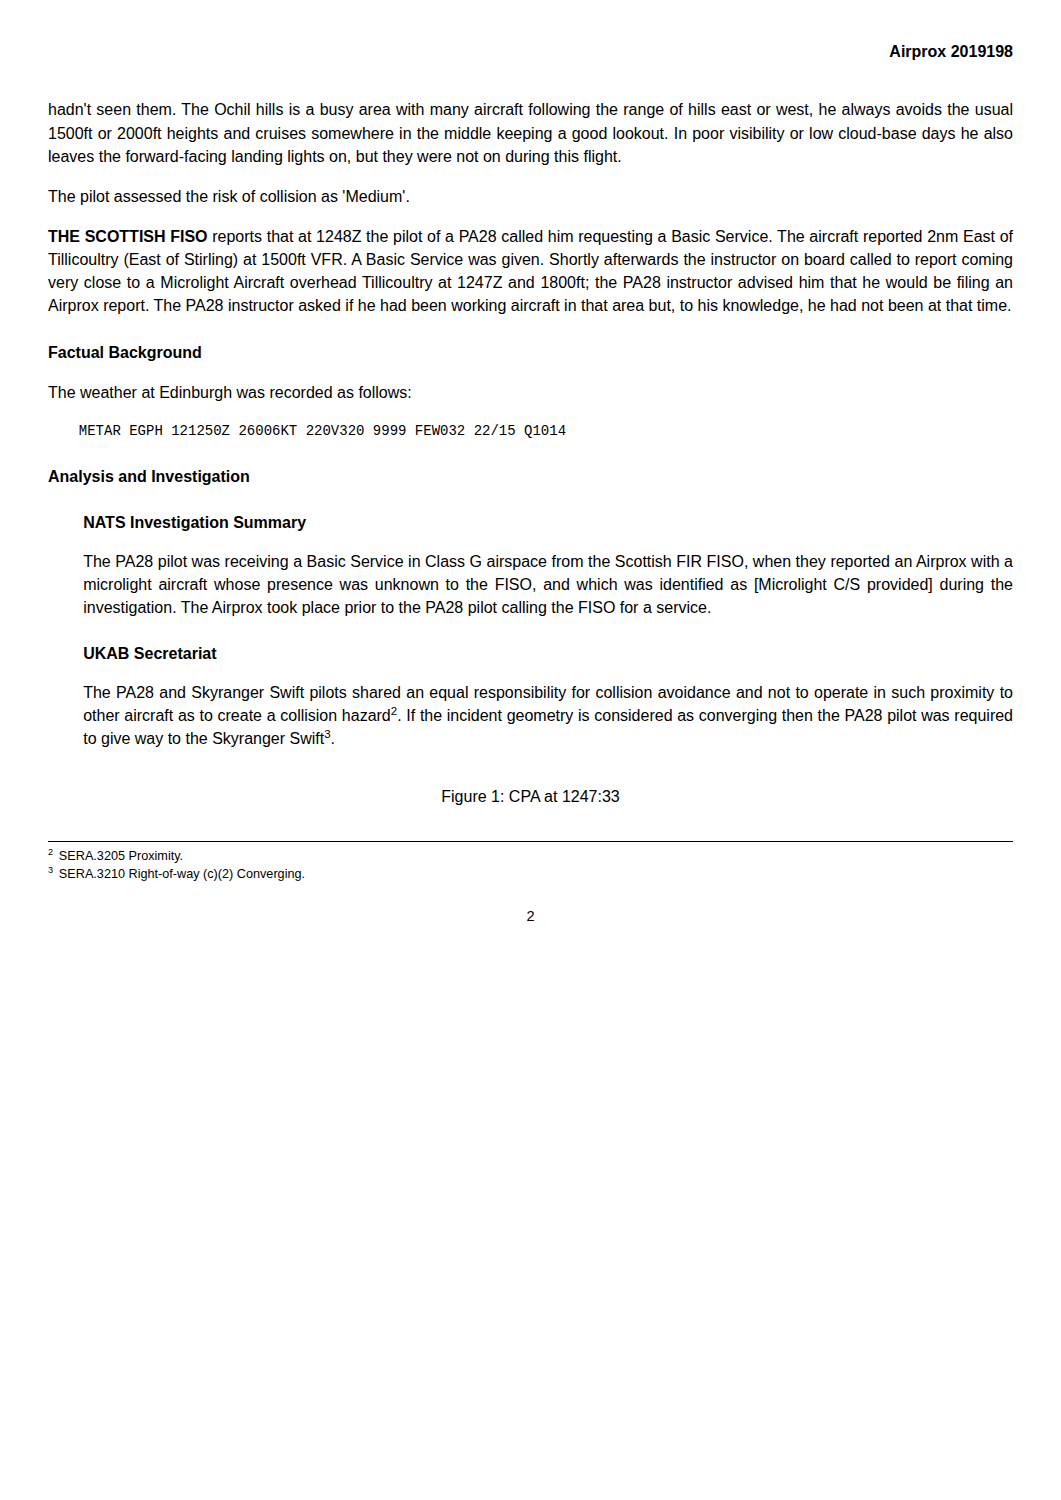Airprox 2019198
hadn't seen them. The Ochil hills is a busy area with many aircraft following the range of hills east or west, he always avoids the usual 1500ft or 2000ft heights and cruises somewhere in the middle keeping a good lookout. In poor visibility or low cloud-base days he also leaves the forward-facing landing lights on, but they were not on during this flight.
The pilot assessed the risk of collision as 'Medium'.
THE SCOTTISH FISO reports that at 1248Z the pilot of a PA28 called him requesting a Basic Service. The aircraft reported 2nm East of Tillicoultry (East of Stirling) at 1500ft VFR. A Basic Service was given. Shortly afterwards the instructor on board called to report coming very close to a Microlight Aircraft overhead Tillicoultry at 1247Z and 1800ft; the PA28 instructor advised him that he would be filing an Airprox report. The PA28 instructor asked if he had been working aircraft in that area but, to his knowledge, he had not been at that time.
Factual Background
The weather at Edinburgh was recorded as follows:
METAR EGPH 121250Z 26006KT 220V320 9999 FEW032 22/15 Q1014
Analysis and Investigation
NATS Investigation Summary
The PA28 pilot was receiving a Basic Service in Class G airspace from the Scottish FIR FISO, when they reported an Airprox with a microlight aircraft whose presence was unknown to the FISO, and which was identified as [Microlight C/S provided] during the investigation. The Airprox took place prior to the PA28 pilot calling the FISO for a service.
UKAB Secretariat
The PA28 and Skyranger Swift pilots shared an equal responsibility for collision avoidance and not to operate in such proximity to other aircraft as to create a collision hazard2. If the incident geometry is considered as converging then the PA28 pilot was required to give way to the Skyranger Swift3.
Figure 1: CPA at 1247:33
2 SERA.3205 Proximity.
3 SERA.3210 Right-of-way (c)(2) Converging.
2